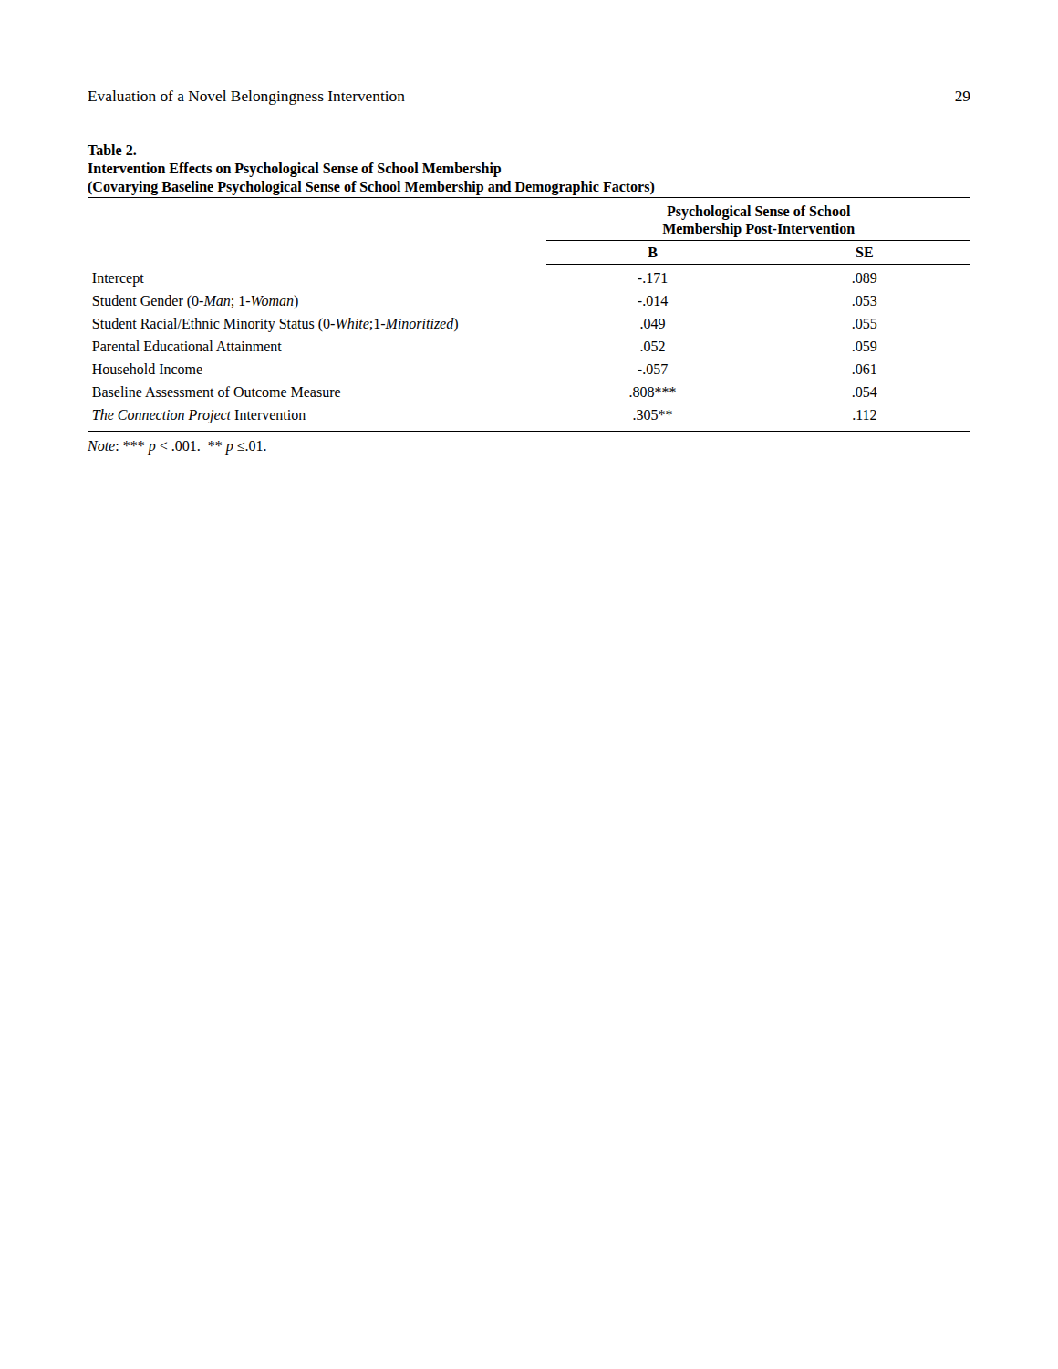Evaluation of a Novel Belongingness Intervention
29
Table 2. Intervention Effects on Psychological Sense of School Membership (Covarying Baseline Psychological Sense of School Membership and Demographic Factors)
| | Psychological Sense of School Membership Post-Intervention |
| --- | --- |
| | B | SE |
| Intercept | -.171 | .089 |
| Student Gender (0- Man ; 1- Woman ) | -.014 | .053 |
| Student Racial/Ethnic Minority Status (0- White ;1- Minoritized ) | .049 | .055 |
| Parental Educational Attainment | .052 | .059 |
| Household Income | -.057 | .061 |
| Baseline Assessment of Outcome Measure | .808*** | .054 |
| The Connection Project Intervention | .305** | .112 |
Note: *** p < .001. ** p ≤.01.